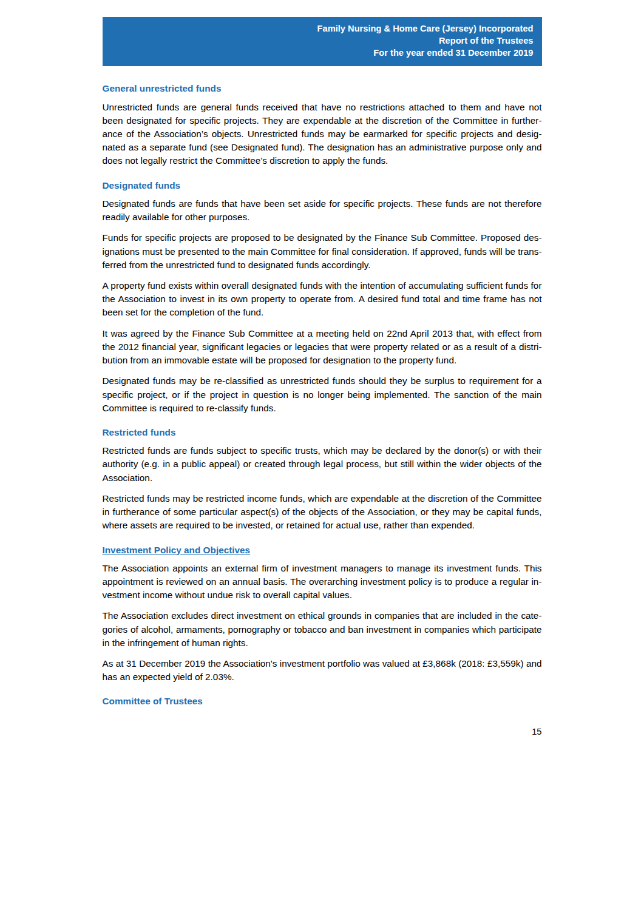Family Nursing & Home Care (Jersey) Incorporated
Report of the Trustees
For the year ended 31 December 2019
General unrestricted funds
Unrestricted funds are general funds received that have no restrictions attached to them and have not been designated for specific projects. They are expendable at the discretion of the Committee in furtherance of the Association’s objects. Unrestricted funds may be earmarked for specific projects and designated as a separate fund (see Designated fund). The designation has an administrative purpose only and does not legally restrict the Committee’s discretion to apply the funds.
Designated funds
Designated funds are funds that have been set aside for specific projects. These funds are not therefore readily available for other purposes.
Funds for specific projects are proposed to be designated by the Finance Sub Committee. Proposed designations must be presented to the main Committee for final consideration. If approved, funds will be transferred from the unrestricted fund to designated funds accordingly.
A property fund exists within overall designated funds with the intention of accumulating sufficient funds for the Association to invest in its own property to operate from. A desired fund total and time frame has not been set for the completion of the fund.
It was agreed by the Finance Sub Committee at a meeting held on 22nd April 2013 that, with effect from the 2012 financial year, significant legacies or legacies that were property related or as a result of a distribution from an immovable estate will be proposed for designation to the property fund.
Designated funds may be re-classified as unrestricted funds should they be surplus to requirement for a specific project, or if the project in question is no longer being implemented. The sanction of the main Committee is required to re-classify funds.
Restricted funds
Restricted funds are funds subject to specific trusts, which may be declared by the donor(s) or with their authority (e.g. in a public appeal) or created through legal process, but still within the wider objects of the Association.
Restricted funds may be restricted income funds, which are expendable at the discretion of the Committee in furtherance of some particular aspect(s) of the objects of the Association, or they may be capital funds, where assets are required to be invested, or retained for actual use, rather than expended.
Investment Policy and Objectives
The Association appoints an external firm of investment managers to manage its investment funds. This appointment is reviewed on an annual basis. The overarching investment policy is to produce a regular investment income without undue risk to overall capital values.
The Association excludes direct investment on ethical grounds in companies that are included in the categories of alcohol, armaments, pornography or tobacco and ban investment in companies which participate in the infringement of human rights.
As at 31 December 2019 the Association's investment portfolio was valued at £3,868k (2018: £3,559k) and has an expected yield of 2.03%.
Committee of Trustees
15